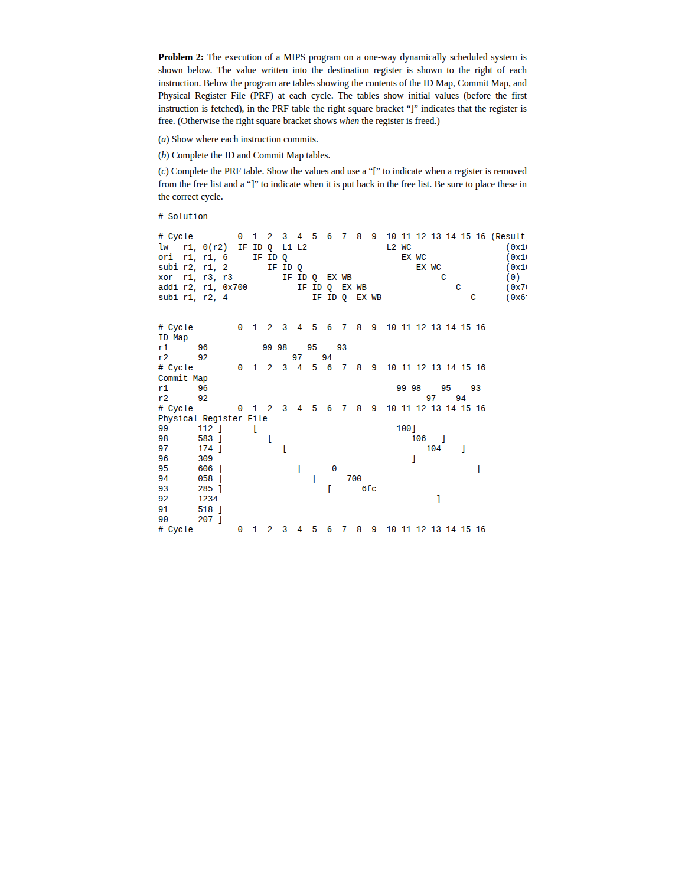Problem 2: The execution of a MIPS program on a one-way dynamically scheduled system is shown below. The value written into the destination register is shown to the right of each instruction. Below the program are tables showing the contents of the ID Map, Commit Map, and Physical Register File (PRF) at each cycle. The tables show initial values (before the first instruction is fetched), in the PRF table the right square bracket “]” indicates that the register is free. (Otherwise the right square bracket shows when the register is freed.)
(a) Show where each instruction commits.
(b) Complete the ID and Commit Map tables.
(c) Complete the PRF table. Show the values and use a “[” to indicate when a register is removed from the free list and a “]” to indicate when it is put back in the free list. Be sure to place these in the correct cycle.
# Solution

# Cycle         0  1  2  3  4  5  6  7  8  9  10 11 12 13 14 15 16 (Result)
lw   r1, 0(r2)  IF ID Q  L1 L2                L2 WC                   (0x100)
ori  r1, r1, 6     IF ID Q                       EX WC                (0x106)
subi r2, r1, 2        IF ID Q                       EX WC             (0x104)
xor  r1, r3, r3          IF ID Q  EX WB                  C            (0)
addi r2, r1, 0x700          IF ID Q  EX WB                  C         (0x700)
subi r1, r2, 4                 IF ID Q  EX WB                  C      (0x6fc)


# Cycle         0  1  2  3  4  5  6  7  8  9  10 11 12 13 14 15 16
ID Map
r1      96           99 98    95    93
r2      92                 97    94
# Cycle         0  1  2  3  4  5  6  7  8  9  10 11 12 13 14 15 16
Commit Map
r1      96                                      99 98    95    93
r2      92                                            97    94
# Cycle         0  1  2  3  4  5  6  7  8  9  10 11 12 13 14 15 16
Physical Register File
99      112 ]      [                            100]
98      583 ]         [                            106   ]
97      174 ]            [                            104    ]
96      309                                        ]
95      606 ]               [      0                            ]
94      058 ]                  [      700
93      285 ]                     [      6fc
92      1234                                            ]
91      518 ]
90      207 ]
# Cycle         0  1  2  3  4  5  6  7  8  9  10 11 12 13 14 15 16